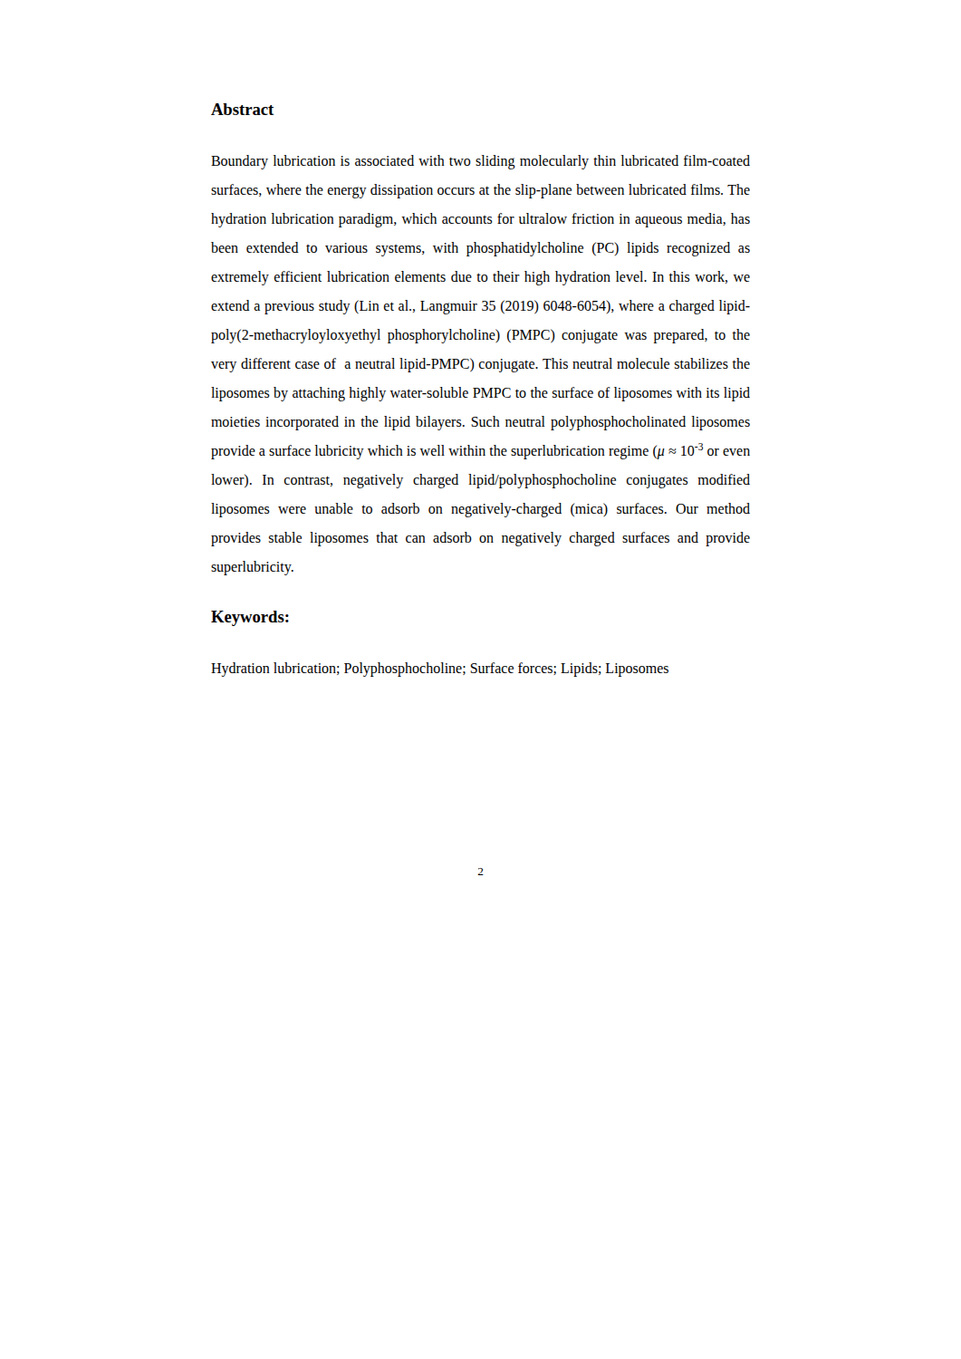Abstract
Boundary lubrication is associated with two sliding molecularly thin lubricated film-coated surfaces, where the energy dissipation occurs at the slip-plane between lubricated films. The hydration lubrication paradigm, which accounts for ultralow friction in aqueous media, has been extended to various systems, with phosphatidylcholine (PC) lipids recognized as extremely efficient lubrication elements due to their high hydration level. In this work, we extend a previous study (Lin et al., Langmuir 35 (2019) 6048-6054), where a charged lipid- poly(2-methacryloyloxyethyl phosphorylcholine) (PMPC) conjugate was prepared, to the very different case of a neutral lipid-PMPC) conjugate. This neutral molecule stabilizes the liposomes by attaching highly water-soluble PMPC to the surface of liposomes with its lipid moieties incorporated in the lipid bilayers. Such neutral polyphosphocholinated liposomes provide a surface lubricity which is well within the superlubrication regime (μ ≈ 10-3 or even lower). In contrast, negatively charged lipid/polyphosphocholine conjugates modified liposomes were unable to adsorb on negatively-charged (mica) surfaces. Our method provides stable liposomes that can adsorb on negatively charged surfaces and provide superlubricity.
Keywords:
Hydration lubrication; Polyphosphocholine; Surface forces; Lipids; Liposomes
2